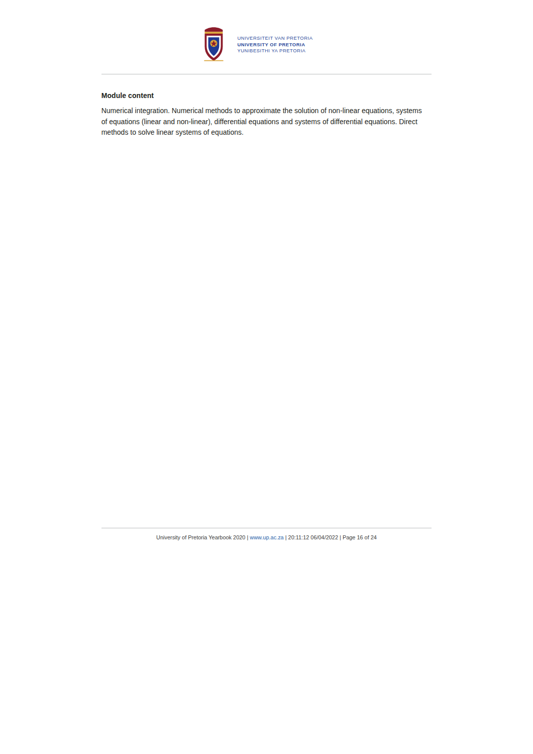Universiteit van Pretoria
University of Pretoria
Yunibesithi ya Pretoria
Module content
Numerical integration. Numerical methods to approximate the solution of non-linear equations, systems of equations (linear and non-linear), differential equations and systems of differential equations. Direct methods to solve linear systems of equations.
University of Pretoria Yearbook 2020 | www.up.ac.za | 20:11:12 06/04/2022 | Page 16 of 24